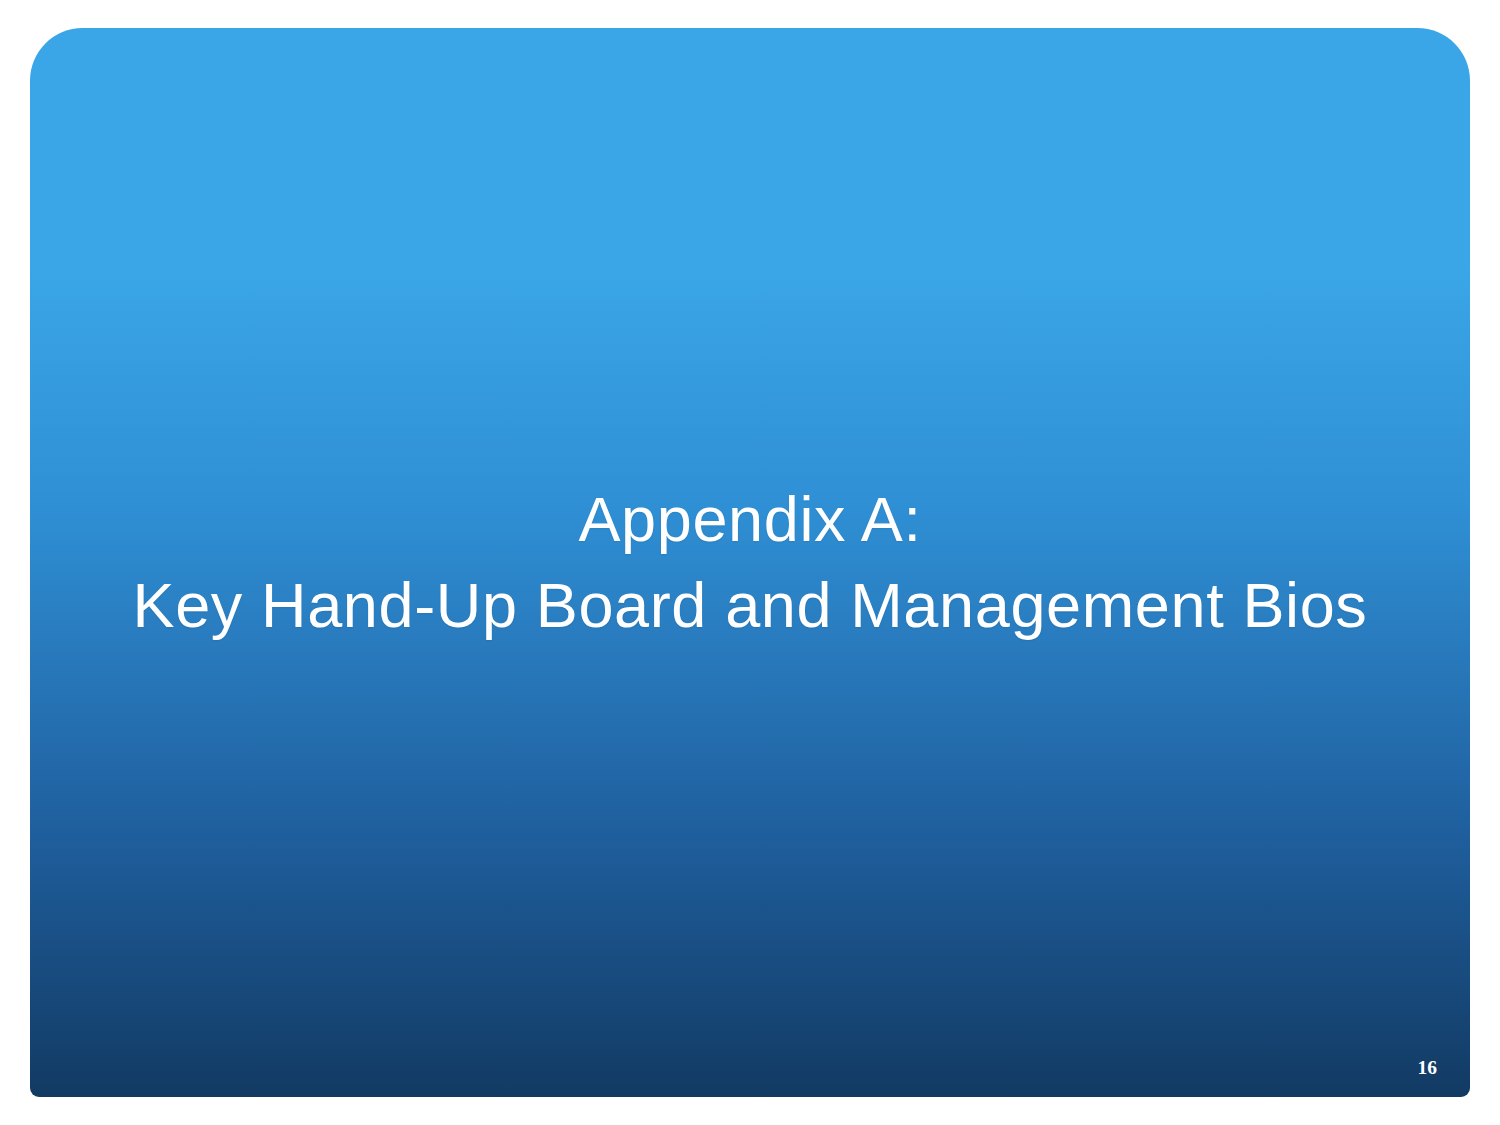Appendix A:
Key Hand-Up Board and Management Bios
16